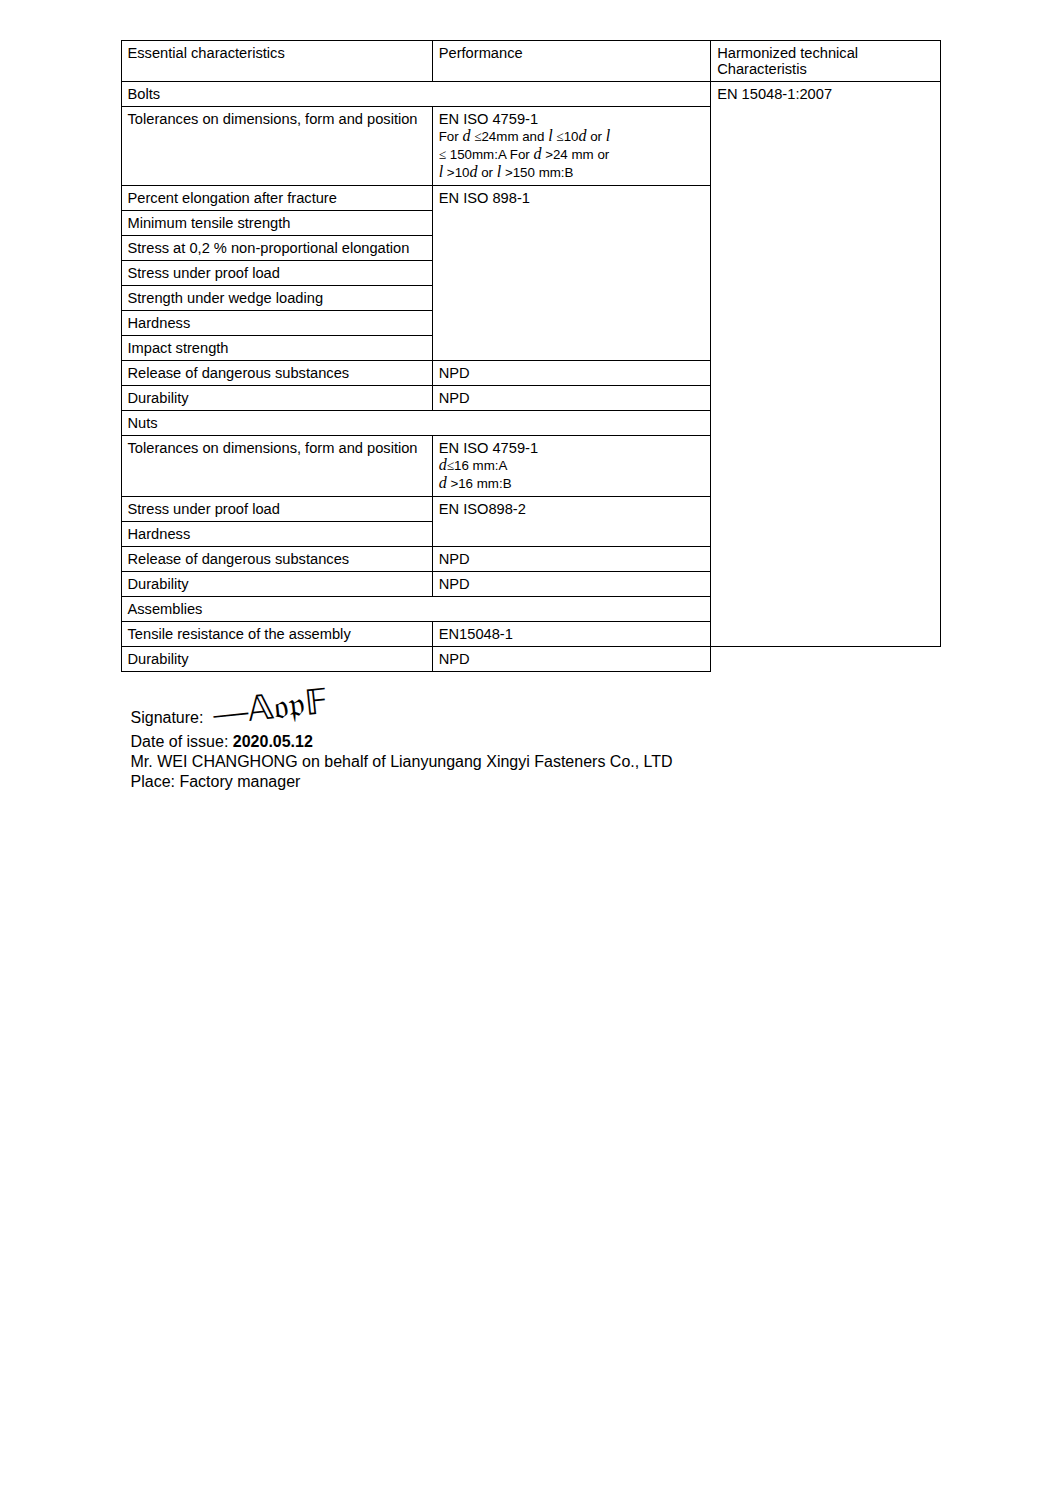| Essential characteristics | Performance | Harmonized technical Characteristis |
| Bolts | EN 15048-1:2007 |
| Tolerances on dimensions, form and position | EN ISO 4759-1 For d ≤ 24mm and l ≤ 10 d or l ≤ 150mm:A For d >24 mm or l >10 d or l >150 mm:B |
| Percent elongation after fracture | EN ISO 898-1 |
| Minimum tensile strength |
| Stress at 0,2 % non-proportional elongation |
| Stress under proof load |
| Strength under wedge loading |
| Hardness |
| Impact strength |
| Release of dangerous substances | NPD |
| Durability | NPD |
| Nuts |
| Tolerances on dimensions, form and position | EN ISO 4759-1 d ≤ 16 mm:A d >16 mm:B |
| Stress under proof load | EN ISO898-2 |
| Hardness |
| Release of dangerous substances | NPD |
| Durability | NPD |
| Assemblies |
| Tensile resistance of the assembly | EN15048-1 |
| Durability | NPD |
Signature: —𝔸𝔬𝔭𝔽
Date of issue: 2020.05.12
Mr. WEI CHANGHONG on behalf of Lianyungang Xingyi Fasteners Co., LTD
Place: Factory manager